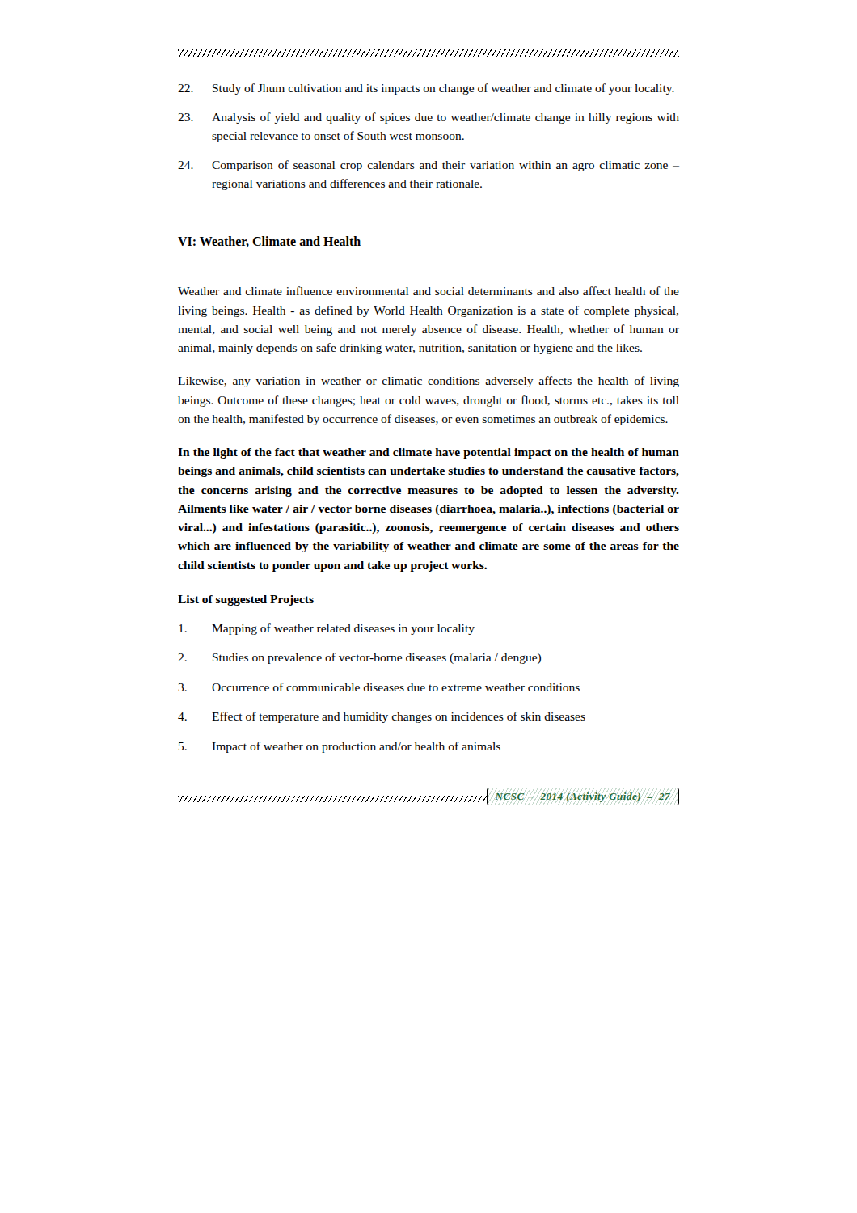22. Study of Jhum cultivation and its impacts on change of weather and climate of your locality.
23. Analysis of yield and quality of spices due to weather/climate change in hilly regions with special relevance to onset of South west monsoon.
24. Comparison of seasonal crop calendars and their variation within an agro climatic zone – regional variations and differences and their rationale.
VI: Weather, Climate and Health
Weather and climate influence environmental and social determinants and also affect health of the living beings. Health - as defined by World Health Organization is a state of complete physical, mental, and social well being and not merely absence of disease. Health, whether of human or animal, mainly depends on safe drinking water, nutrition, sanitation or hygiene and the likes.
Likewise, any variation in weather or climatic conditions adversely affects the health of living beings. Outcome of these changes; heat or cold waves, drought or flood, storms etc., takes its toll on the health, manifested by occurrence of diseases, or even sometimes an outbreak of epidemics.
In the light of the fact that weather and climate have potential impact on the health of human beings and animals, child scientists can undertake studies to understand the causative factors, the concerns arising and the corrective measures to be adopted to lessen the adversity. Ailments like water / air / vector borne diseases (diarrhoea, malaria..), infections (bacterial or viral...) and infestations (parasitic..), zoonosis, reemergence of certain diseases and others which are influenced by the variability of weather and climate are some of the areas for the child scientists to ponder upon and take up project works.
List of suggested Projects
1. Mapping of weather related diseases in your locality
2. Studies on prevalence of vector-borne diseases (malaria / dengue)
3. Occurrence of communicable diseases due to extreme weather conditions
4. Effect of temperature and humidity changes on incidences of skin diseases
5. Impact of weather on production and/or health of animals
NCSC - 2014 (Activity Guide) – 27